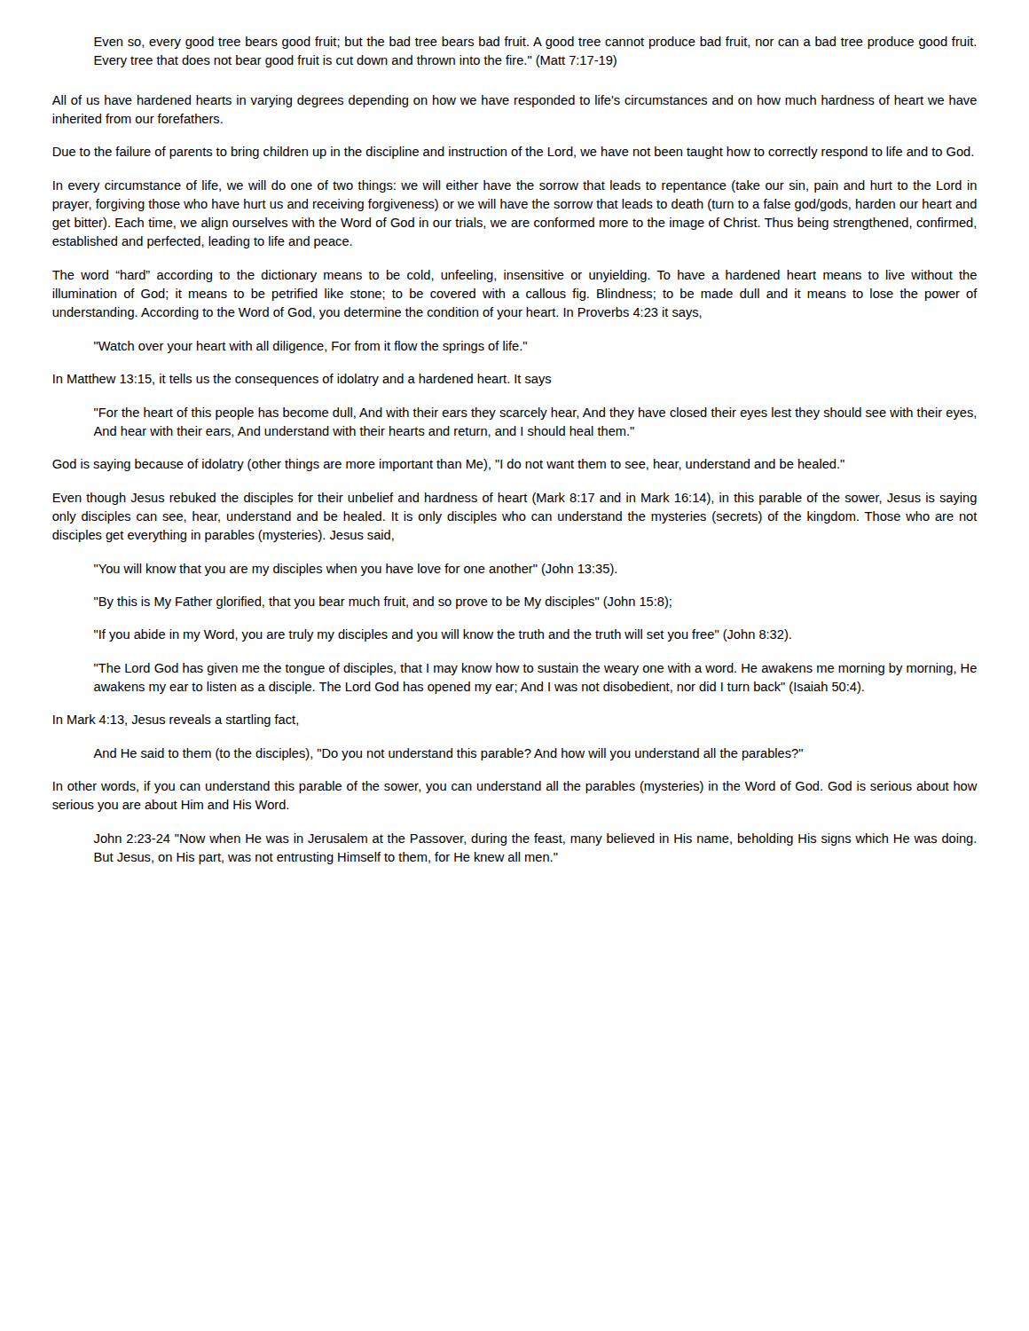Even so, every good tree bears good fruit; but the bad tree bears bad fruit. A good tree cannot produce bad fruit, nor can a bad tree produce good fruit. Every tree that does not bear good fruit is cut down and thrown into the fire." (Matt 7:17-19)
All of us have hardened hearts in varying degrees depending on how we have responded to life's circumstances and on how much hardness of heart we have inherited from our forefathers.
Due to the failure of parents to bring children up in the discipline and instruction of the Lord, we have not been taught how to correctly respond to life and to God.
In every circumstance of life, we will do one of two things: we will either have the sorrow that leads to repentance (take our sin, pain and hurt to the Lord in prayer, forgiving those who have hurt us and receiving forgiveness) or we will have the sorrow that leads to death (turn to a false god/gods, harden our heart and get bitter). Each time, we align ourselves with the Word of God in our trials, we are conformed more to the image of Christ. Thus being strengthened, confirmed, established and perfected, leading to life and peace.
The word “hard” according to the dictionary means to be cold, unfeeling, insensitive or unyielding. To have a hardened heart means to live without the illumination of God; it means to be petrified like stone; to be covered with a callous fig. Blindness; to be made dull and it means to lose the power of understanding. According to the Word of God, you determine the condition of your heart. In Proverbs 4:23 it says,
"Watch over your heart with all diligence, For from it flow the springs of life."
In Matthew 13:15, it tells us the consequences of idolatry and a hardened heart. It says
"For the heart of this people has become dull, And with their ears they scarcely hear, And they have closed their eyes lest they should see with their eyes, And hear with their ears, And understand with their hearts and return, and I should heal them."
God is saying because of idolatry (other things are more important than Me), "I do not want them to see, hear, understand and be healed."
Even though Jesus rebuked the disciples for their unbelief and hardness of heart (Mark 8:17 and in Mark 16:14), in this parable of the sower, Jesus is saying only disciples can see, hear, understand and be healed. It is only disciples who can understand the mysteries (secrets) of the kingdom. Those who are not disciples get everything in parables (mysteries). Jesus said,
"You will know that you are my disciples when you have love for one another" (John 13:35).
"By this is My Father glorified, that you bear much fruit, and so prove to be My disciples" (John 15:8);
"If you abide in my Word, you are truly my disciples and you will know the truth and the truth will set you free" (John 8:32).
"The Lord God has given me the tongue of disciples, that I may know how to sustain the weary one with a word. He awakens me morning by morning, He awakens my ear to listen as a disciple. The Lord God has opened my ear; And I was not disobedient, nor did I turn back" (Isaiah 50:4).
In Mark 4:13, Jesus reveals a startling fact,
And He said to them (to the disciples), "Do you not understand this parable? And how will you understand all the parables?"
In other words, if you can understand this parable of the sower, you can understand all the parables (mysteries) in the Word of God. God is serious about how serious you are about Him and His Word.
John 2:23-24 "Now when He was in Jerusalem at the Passover, during the feast, many believed in His name, beholding His signs which He was doing. But Jesus, on His part, was not entrusting Himself to them, for He knew all men."